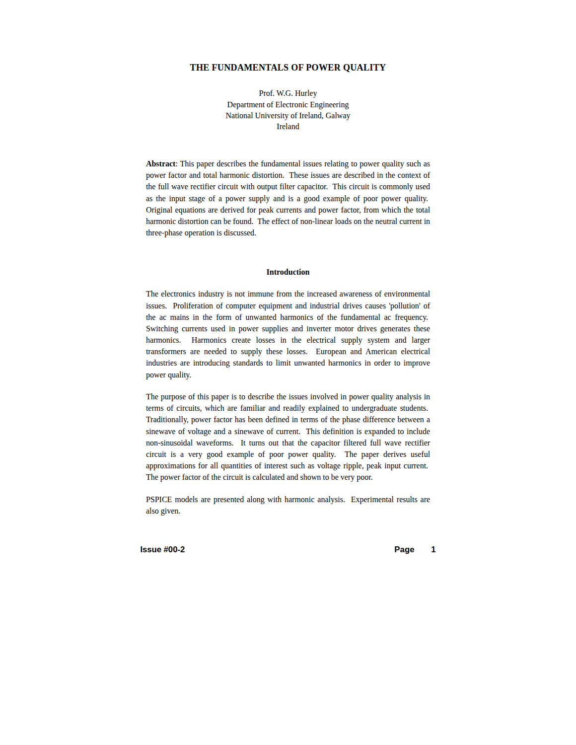THE FUNDAMENTALS OF POWER QUALITY
Prof. W.G. Hurley
Department of Electronic Engineering
National University of Ireland, Galway
Ireland
Abstract: This paper describes the fundamental issues relating to power quality such as power factor and total harmonic distortion. These issues are described in the context of the full wave rectifier circuit with output filter capacitor. This circuit is commonly used as the input stage of a power supply and is a good example of poor power quality. Original equations are derived for peak currents and power factor, from which the total harmonic distortion can be found. The effect of non-linear loads on the neutral current in three-phase operation is discussed.
Introduction
The electronics industry is not immune from the increased awareness of environmental issues. Proliferation of computer equipment and industrial drives causes 'pollution' of the ac mains in the form of unwanted harmonics of the fundamental ac frequency. Switching currents used in power supplies and inverter motor drives generates these harmonics. Harmonics create losses in the electrical supply system and larger transformers are needed to supply these losses. European and American electrical industries are introducing standards to limit unwanted harmonics in order to improve power quality.
The purpose of this paper is to describe the issues involved in power quality analysis in terms of circuits, which are familiar and readily explained to undergraduate students. Traditionally, power factor has been defined in terms of the phase difference between a sinewave of voltage and a sinewave of current. This definition is expanded to include non-sinusoidal waveforms. It turns out that the capacitor filtered full wave rectifier circuit is a very good example of poor power quality. The paper derives useful approximations for all quantities of interest such as voltage ripple, peak input current. The power factor of the circuit is calculated and shown to be very poor.
PSPICE models are presented along with harmonic analysis. Experimental results are also given.
Issue #00-2 Page 1